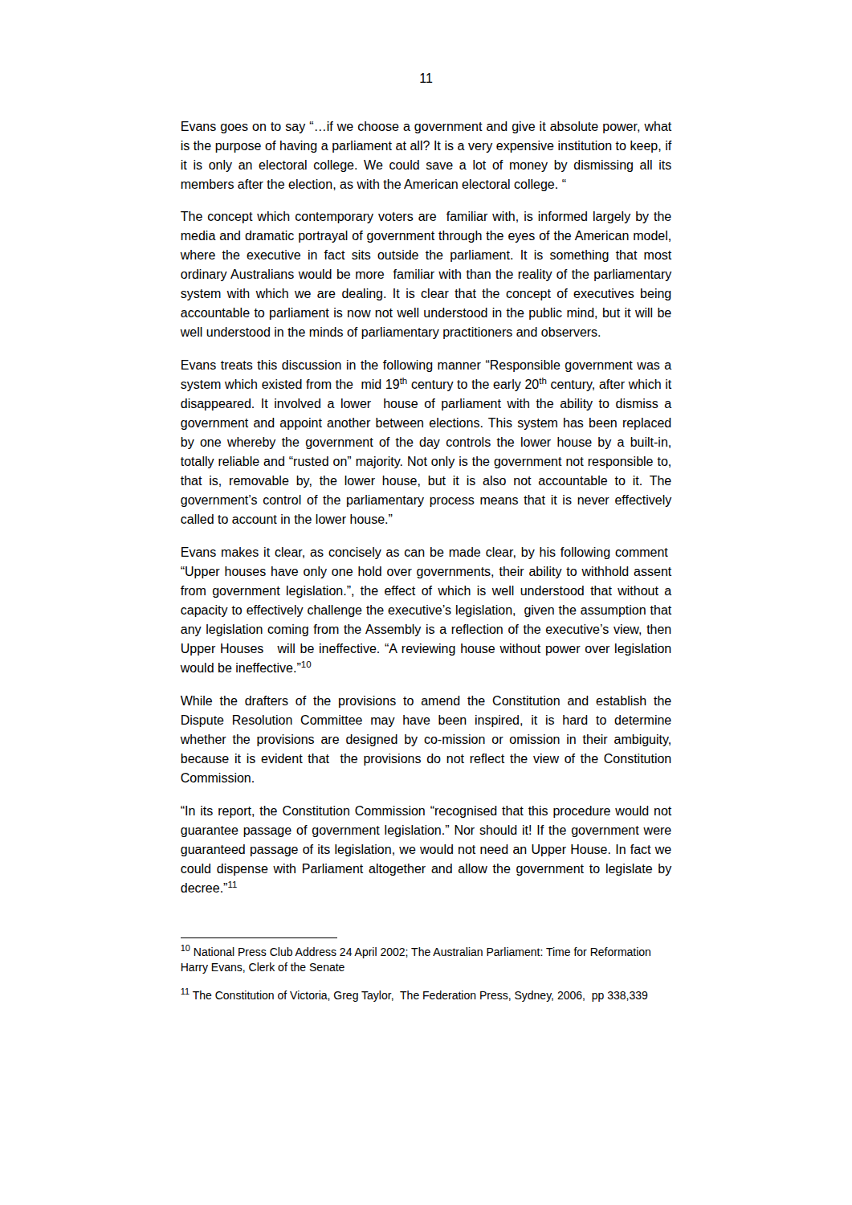11
Evans goes on to say “…if we choose a government and give it absolute power, what is the purpose of having a parliament at all? It is a very expensive institution to keep, if it is only an electoral college. We could save a lot of money by dismissing all its members after the election, as with the American electoral college. “
The concept which contemporary voters are familiar with, is informed largely by the media and dramatic portrayal of government through the eyes of the American model, where the executive in fact sits outside the parliament. It is something that most ordinary Australians would be more familiar with than the reality of the parliamentary system with which we are dealing. It is clear that the concept of executives being accountable to parliament is now not well understood in the public mind, but it will be well understood in the minds of parliamentary practitioners and observers.
Evans treats this discussion in the following manner “Responsible government was a system which existed from the mid 19th century to the early 20th century, after which it disappeared. It involved a lower house of parliament with the ability to dismiss a government and appoint another between elections. This system has been replaced by one whereby the government of the day controls the lower house by a built-in, totally reliable and “rusted on” majority. Not only is the government not responsible to, that is, removable by, the lower house, but it is also not accountable to it. The government’s control of the parliamentary process means that it is never effectively called to account in the lower house.”
Evans makes it clear, as concisely as can be made clear, by his following comment “Upper houses have only one hold over governments, their ability to withhold assent from government legislation.”, the effect of which is well understood that without a capacity to effectively challenge the executive’s legislation, given the assumption that any legislation coming from the Assembly is a reflection of the executive’s view, then Upper Houses will be ineffective. “A reviewing house without power over legislation would be ineffective.”10
While the drafters of the provisions to amend the Constitution and establish the Dispute Resolution Committee may have been inspired, it is hard to determine whether the provisions are designed by co-mission or omission in their ambiguity, because it is evident that the provisions do not reflect the view of the Constitution Commission.
“In its report, the Constitution Commission “recognised that this procedure would not guarantee passage of government legislation.” Nor should it! If the government were guaranteed passage of its legislation, we would not need an Upper House. In fact we could dispense with Parliament altogether and allow the government to legislate by decree.”11
10 National Press Club Address 24 April 2002; The Australian Parliament: Time for Reformation
Harry Evans, Clerk of the Senate
11 The Constitution of Victoria, Greg Taylor, The Federation Press, Sydney, 2006, pp 338,339